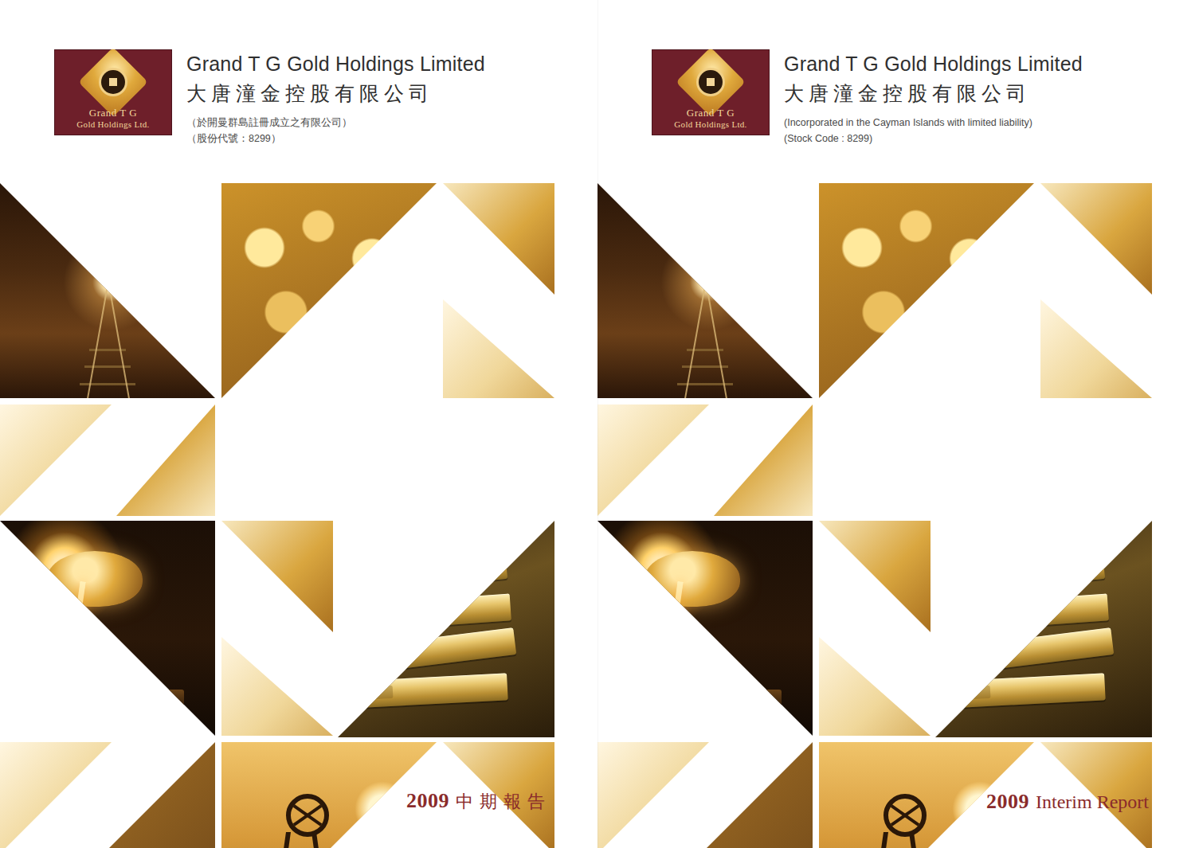Grand T G
Gold Holdings Ltd.
Grand T G Gold Holdings Limited
大唐潼金控股有限公司
（於開曼群島註冊成立之有限公司）
（股份代號：8299）
2009 中期報告
Grand T G
Gold Holdings Ltd.
Grand T G Gold Holdings Limited
大唐潼金控股有限公司
(Incorporated in the Cayman Islands with limited liability)
(Stock Code : 8299)
2009 Interim Report